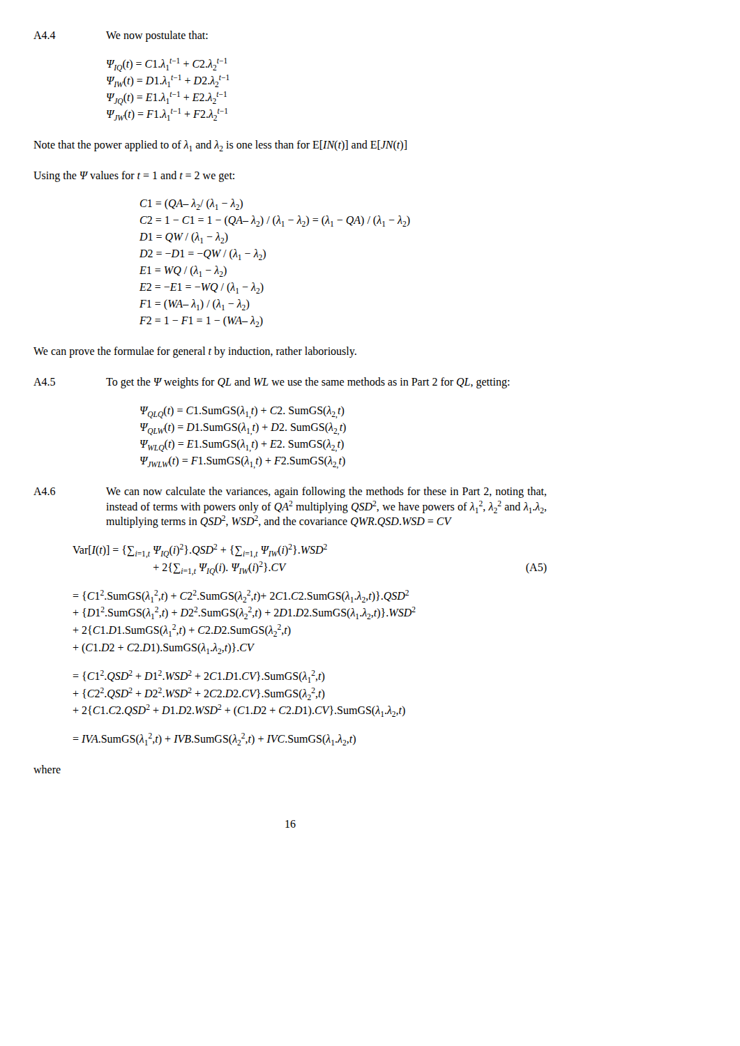A4.4
We now postulate that:
ΨIQ(t) = C1.λ1t−1 + C2.λ2t−1
ΨIW(t) = D1.λ1t−1 + D2.λ2t−1
ΨJQ(t) = E1.λ1t−1 + E2.λ2t−1
ΨJW(t) = F1.λ1t−1 + F2.λ2t−1
Note that the power applied to of λ1 and λ2 is one less than for E[IN(t)] and E[JN(t)]
Using the Ψ values for t = 1 and t = 2 we get:
C1 = (QA– λ2/ (λ1 − λ2)
C2 = 1 − C1 = 1 − (QA– λ2) / (λ1 − λ2) = (λ1 − QA) / (λ1 − λ2)
D1 = QW / (λ1 − λ2)
D2 = −D1 = −QW / (λ1 − λ2)
E1 = WQ / (λ1 − λ2)
E2 = −E1 = −WQ / (λ1 − λ2)
F1 = (WA– λ1) / (λ1 − λ2)
F2 = 1 − F1 = 1 − (WA– λ2)
We can prove the formulae for general t by induction, rather laboriously.
A4.5
To get the Ψ weights for QL and WL we use the same methods as in Part 2 for QL, getting:
ΨQLQ(t) = C1.SumGS(λ1,t) + C2. SumGS(λ2,t)
ΨQLW(t) = D1.SumGS(λ1,t) + D2. SumGS(λ2,t)
ΨWLQ(t) = E1.SumGS(λ1,t) + E2. SumGS(λ2,t)
ΨJWLW(t) = F1.SumGS(λ1,t) + F2.SumGS(λ2,t)
A4.6
We can now calculate the variances, again following the methods for these in Part 2, noting that, instead of terms with powers only of QA2 multiplying QSD2, we have powers of λ12, λ22 and λ1.λ2, multiplying terms in QSD2, WSD2, and the covariance QWR.QSD.WSD = CV
Var[I(t)] = {∑i=1,t ΨIQ(i)2}.QSD2 + {∑i=1,t ΨIW(i)2}.WSD2
+ 2{∑i=1,t ΨIQ(i). ΨIW(i)2}.CV(A5)
= {C12.SumGS(λ12,t) + C22.SumGS(λ22,t)+ 2C1.C2.SumGS(λ1.λ2,t)}.QSD2
+ {D12.SumGS(λ12,t) + D22.SumGS(λ22,t) + 2D1.D2.SumGS(λ1.λ2,t)}.WSD2
+ 2{C1.D1.SumGS(λ12,t) + C2.D2.SumGS(λ22,t)
+ (C1.D2 + C2.D1).SumGS(λ1.λ2,t)}.CV
= {C12.QSD2 + D12.WSD2 + 2C1.D1.CV}.SumGS(λ12,t)
+ {C22.QSD2 + D22.WSD2 + 2C2.D2.CV}.SumGS(λ22,t)
+ 2{C1.C2.QSD2 + D1.D2.WSD2 + (C1.D2 + C2.D1).CV}.SumGS(λ1.λ2,t)
= IVA.SumGS(λ12,t) + IVB.SumGS(λ22,t) + IVC.SumGS(λ1.λ2,t)
where
16